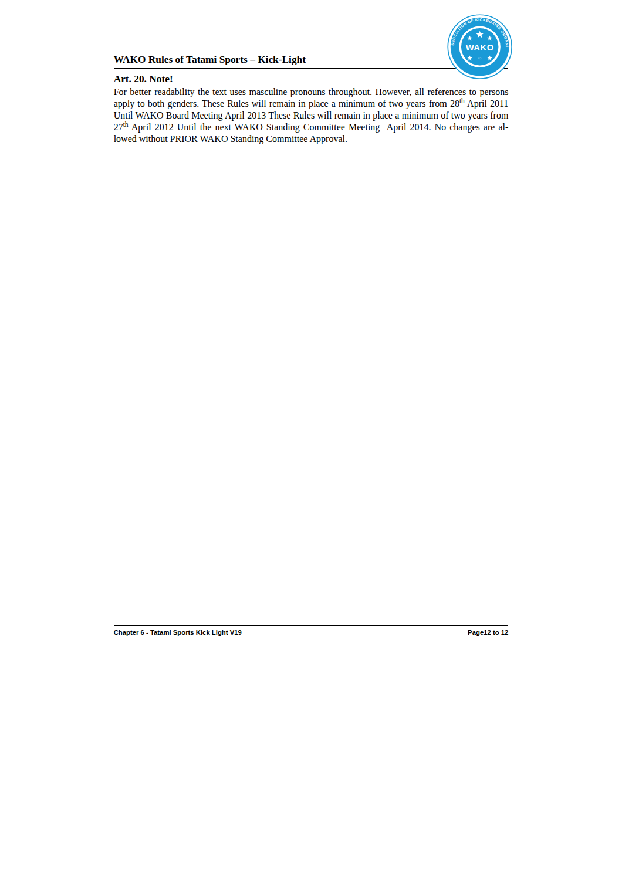WORLD ASSOCIATION OF KICKBOXING ORGANIZATIONS WAKO ©
WAKO Rules of Tatami Sports – Kick-Light
Art. 20. Note!
For better readability the text uses masculine pronouns throughout. However, all references to persons apply to both genders. These Rules will remain in place a minimum of two years from 28th April 2011 Until WAKO Board Meeting April 2013 These Rules will remain in place a minimum of two years from 27th April 2012 Until the next WAKO Standing Committee Meeting April 2014. No changes are allowed without PRIOR WAKO Standing Committee Approval.
Chapter 6 - Tatami Sports Kick Light V19
Page12 to 12